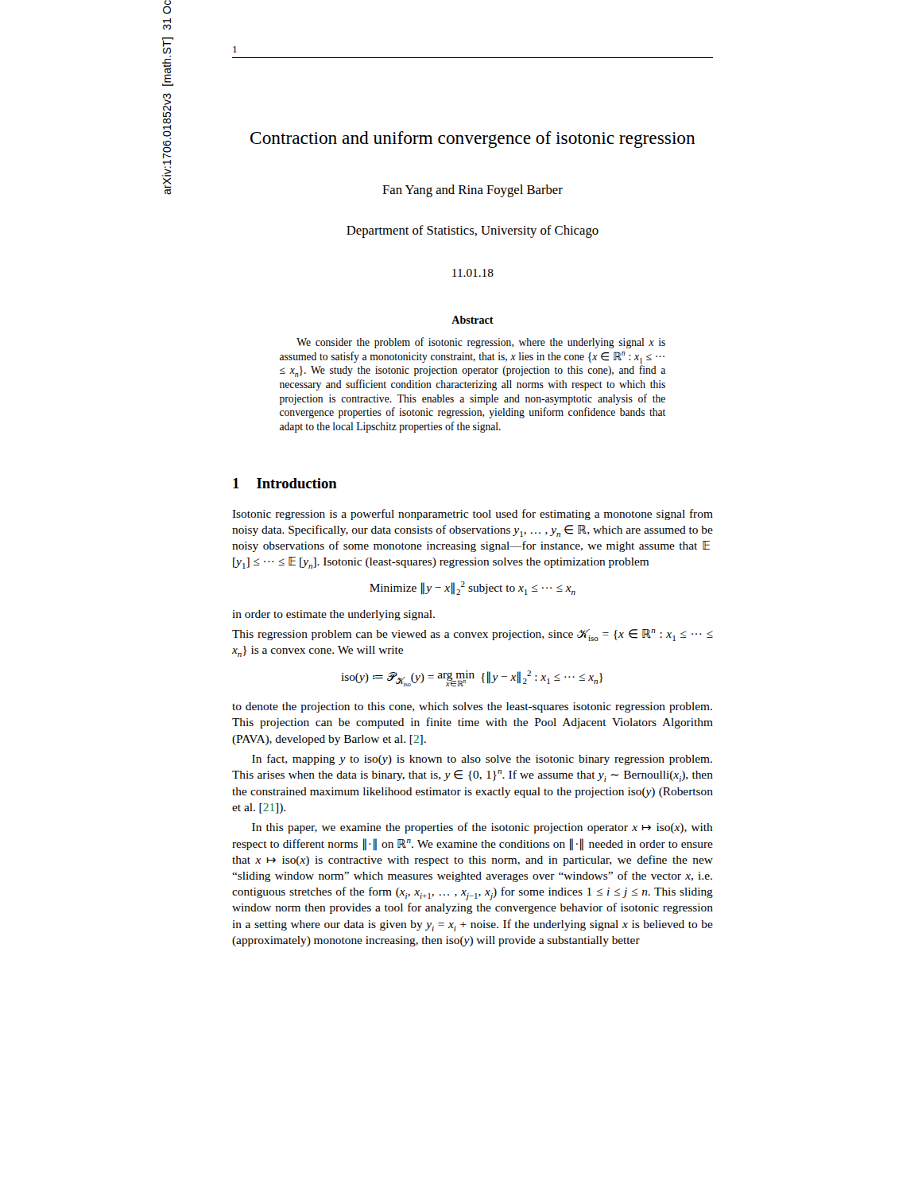arXiv:1706.01852v3 [math.ST] 31 Oct 2018
1
Contraction and uniform convergence of isotonic regression
Fan Yang and Rina Foygel Barber
Department of Statistics, University of Chicago
11.01.18
Abstract
We consider the problem of isotonic regression, where the underlying signal x is assumed to satisfy a monotonicity constraint, that is, x lies in the cone {x ∈ ℝn : x1 ≤ ··· ≤ xn}. We study the isotonic projection operator (projection to this cone), and find a necessary and sufficient condition characterizing all norms with respect to which this projection is contractive. This enables a simple and non-asymptotic analysis of the convergence properties of isotonic regression, yielding uniform confidence bands that adapt to the local Lipschitz properties of the signal.
1 Introduction
Isotonic regression is a powerful nonparametric tool used for estimating a monotone signal from noisy data. Specifically, our data consists of observations y1, … , yn ∈ ℝ, which are assumed to be noisy observations of some monotone increasing signal—for instance, we might assume that 𝔼 [y1] ≤ ··· ≤ 𝔼 [yn]. Isotonic (least-squares) regression solves the optimization problem
Minimize ∥y − x∥22 subject to x1 ≤ ··· ≤ xn
in order to estimate the underlying signal.
This regression problem can be viewed as a convex projection, since 𝒦iso = {x ∈ ℝn : x1 ≤ ··· ≤ xn} is a convex cone. We will write
iso(y) ≔ 𝒫𝒦iso(y) = arg min x∈ℝn  {∥y − x∥22 : x1 ≤ ··· ≤ xn}
to denote the projection to this cone, which solves the least-squares isotonic regression problem. This projection can be computed in finite time with the Pool Adjacent Violators Algorithm (PAVA), developed by Barlow et al. [2].
In fact, mapping y to iso(y) is known to also solve the isotonic binary regression problem. This arises when the data is binary, that is, y ∈ {0, 1}n. If we assume that yi ∼ Bernoulli(xi), then the constrained maximum likelihood estimator is exactly equal to the projection iso(y) (Robertson et al. [21]).
In this paper, we examine the properties of the isotonic projection operator x ↦ iso(x), with respect to different norms ∥·∥ on ℝn. We examine the conditions on ∥·∥ needed in order to ensure that x ↦ iso(x) is contractive with respect to this norm, and in particular, we define the new “sliding window norm” which measures weighted averages over “windows” of the vector x, i.e. contiguous stretches of the form (xi, xi+1, … , xj−1, xj) for some indices 1 ≤ i ≤ j ≤ n. This sliding window norm then provides a tool for analyzing the convergence behavior of isotonic regression in a setting where our data is given by yi = xi + noise. If the underlying signal x is believed to be (approximately) monotone increasing, then iso(y) will provide a substantially better